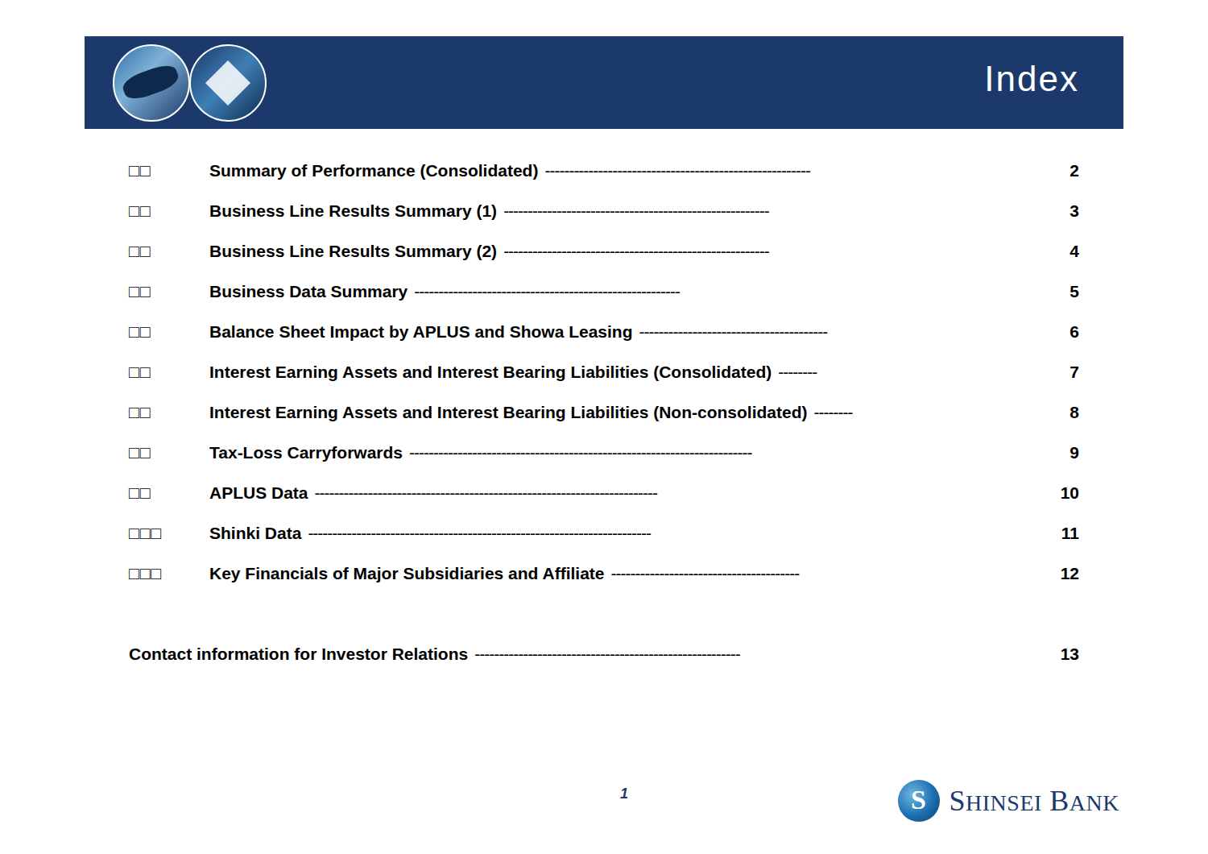Index
□□
Summary of Performance (Consolidated)
-------------------------------------------------------
2
□□
Business Line Results Summary (1)
-------------------------------------------------------
3
□□
Business Line Results Summary (2)
-------------------------------------------------------
4
□□
Business Data Summary
-------------------------------------------------------
5
□□
Balance Sheet Impact by APLUS and Showa Leasing
---------------------------------------
6
□□
Interest Earning Assets and Interest Bearing Liabilities (Consolidated)
--------
7
□□
Interest Earning Assets and Interest Bearing Liabilities (Non-consolidated)
--------
8
□□
Tax-Loss Carryforwards
-----------------------------------------------------------------------
9
□□
APLUS Data
-----------------------------------------------------------------------
10
□□□
Shinki Data
-----------------------------------------------------------------------
11
□□□
Key Financials of Major Subsidiaries and Affiliate
---------------------------------------
12
Contact information for Investor Relations
-------------------------------------------------------
13
1
SHINSEI BANK